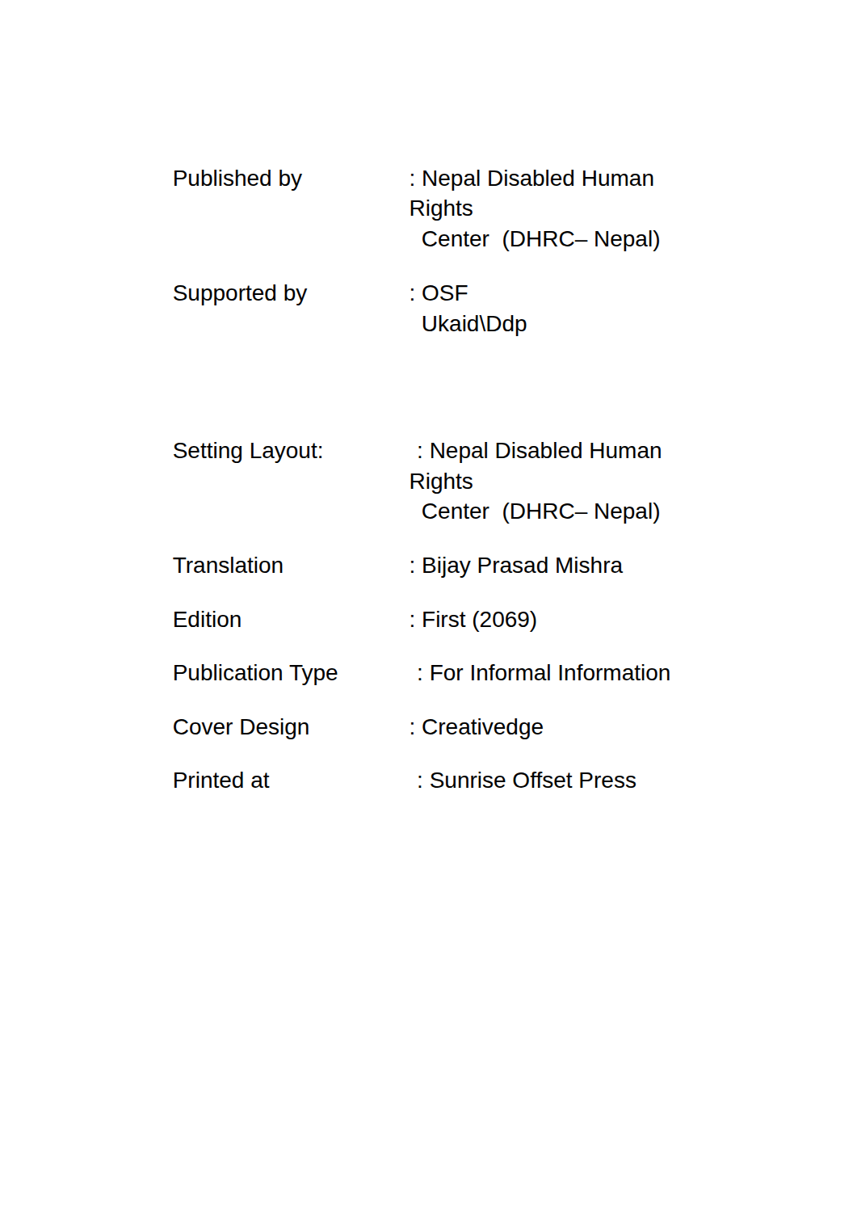| Published by | : Nepal Disabled Human Rights Center (DHRC– Nepal) |
| Supported by | : OSF Ukaid\Ddp |
| Setting Layout: | : Nepal Disabled Human Rights Center (DHRC– Nepal) |
| Translation | : Bijay Prasad Mishra |
| Edition | : First (2069) |
| Publication Type | : For Informal Information |
| Cover Design | : Creativedge |
| Printed at | : Sunrise Offset Press |